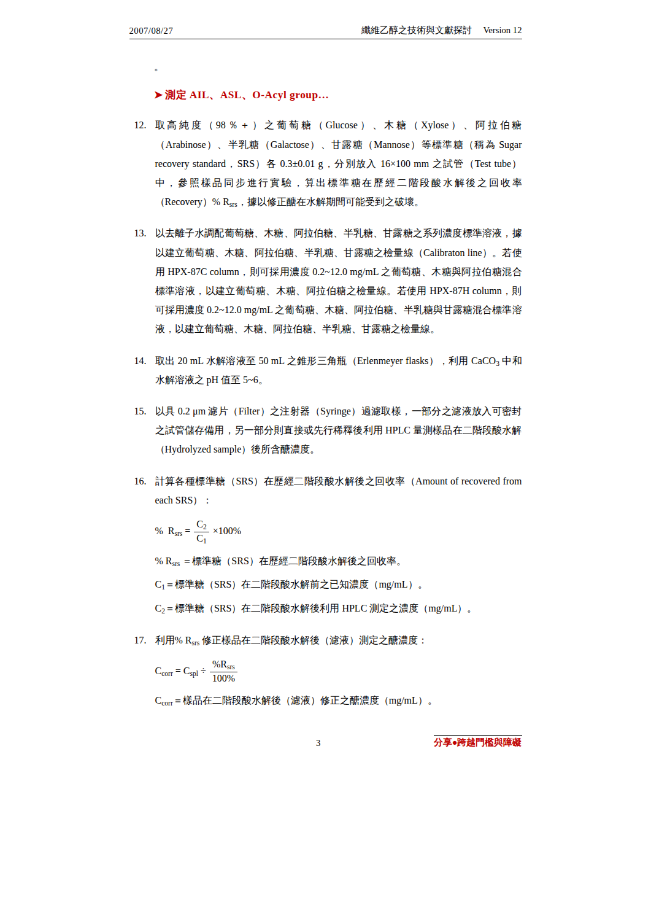2007/08/27
纖維乙醇之技術與文獻探討Version 12
。
➤測定 AIL、ASL、O-Acyl group…
取高純度（98％＋）之葡萄糖（Glucose）、木糖（Xylose）、阿拉伯糖（Arabinose）、半乳糖（Galactose）、甘露糖（Mannose）等標準糖（稱為 Sugar recovery standard，SRS）各 0.3±0.01 g，分別放入 16×100 mm 之試管（Test tube）中，參照樣品同步進行實驗，算出標準糖在歷經二階段酸水解後之回收率（Recovery）% Rsrs，據以修正醣在水解期間可能受到之破壞。
以去離子水調配葡萄糖、木糖、阿拉伯糖、半乳糖、甘露糖之系列濃度標準溶液，據以建立葡萄糖、木糖、阿拉伯糖、半乳糖、甘露糖之檢量線（Calibraton line）。若使用 HPX-87C column，則可採用濃度 0.2~12.0 mg/mL 之葡萄糖、木糖與阿拉伯糖混合標準溶液，以建立葡萄糖、木糖、阿拉伯糖之檢量線。若使用 HPX-87H column，則可採用濃度 0.2~12.0 mg/mL 之葡萄糖、木糖、阿拉伯糖、半乳糖與甘露糖混合標準溶液，以建立葡萄糖、木糖、阿拉伯糖、半乳糖、甘露糖之檢量線。
取出 20 mL 水解溶液至 50 mL 之錐形三角瓶（Erlenmeyer flasks），利用 CaCO3 中和水解溶液之 pH 值至 5~6。
以具 0.2 μm 濾片（Filter）之注射器（Syringe）過濾取樣，一部分之濾液放入可密封之試管儲存備用，另一部分則直接或先行稀釋後利用 HPLC 量測樣品在二階段酸水解（Hydrolyzed sample）後所含醣濃度。
計算各種標準糖（SRS）在歷經二階段酸水解後之回收率（Amount of recovered from each SRS）：
% Rsrs = C2 C1 ×100%
% Rsrs ＝標準糖（SRS）在歷經二階段酸水解後之回收率。
C1＝標準糖（SRS）在二階段酸水解前之已知濃度（mg/mL）。
C2＝標準糖（SRS）在二階段酸水解後利用 HPLC 測定之濃度（mg/mL）。
利用% Rsrs 修正樣品在二階段酸水解後（濾液）測定之醣濃度：
Ccorr = Cspl ÷ %Rsrs 100%
Ccorr＝樣品在二階段酸水解後（濾液）修正之醣濃度（mg/mL）。
3
分享●跨越門檻與障礙